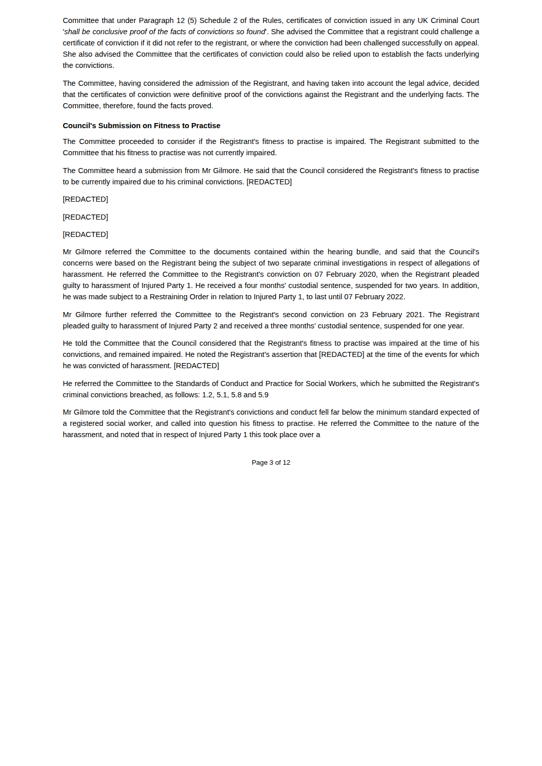Committee that under Paragraph 12 (5) Schedule 2 of the Rules, certificates of conviction issued in any UK Criminal Court 'shall be conclusive proof of the facts of convictions so found'. She advised the Committee that a registrant could challenge a certificate of conviction if it did not refer to the registrant, or where the conviction had been challenged successfully on appeal. She also advised the Committee that the certificates of conviction could also be relied upon to establish the facts underlying the convictions.
The Committee, having considered the admission of the Registrant, and having taken into account the legal advice, decided that the certificates of conviction were definitive proof of the convictions against the Registrant and the underlying facts. The Committee, therefore, found the facts proved.
Council's Submission on Fitness to Practise
The Committee proceeded to consider if the Registrant's fitness to practise is impaired. The Registrant submitted to the Committee that his fitness to practise was not currently impaired.
The Committee heard a submission from Mr Gilmore. He said that the Council considered the Registrant's fitness to practise to be currently impaired due to his criminal convictions. [REDACTED]
[REDACTED]
[REDACTED]
[REDACTED]
Mr Gilmore referred the Committee to the documents contained within the hearing bundle, and said that the Council's concerns were based on the Registrant being the subject of two separate criminal investigations in respect of allegations of harassment. He referred the Committee to the Registrant's conviction on 07 February 2020, when the Registrant pleaded guilty to harassment of Injured Party 1. He received a four months' custodial sentence, suspended for two years. In addition, he was made subject to a Restraining Order in relation to Injured Party 1, to last until 07 February 2022.
Mr Gilmore further referred the Committee to the Registrant's second conviction on 23 February 2021. The Registrant pleaded guilty to harassment of Injured Party 2 and received a three months' custodial sentence, suspended for one year.
He told the Committee that the Council considered that the Registrant's fitness to practise was impaired at the time of his convictions, and remained impaired. He noted the Registrant's assertion that [REDACTED] at the time of the events for which he was convicted of harassment. [REDACTED]
He referred the Committee to the Standards of Conduct and Practice for Social Workers, which he submitted the Registrant's criminal convictions breached, as follows: 1.2, 5.1, 5.8 and 5.9
Mr Gilmore told the Committee that the Registrant's convictions and conduct fell far below the minimum standard expected of a registered social worker, and called into question his fitness to practise. He referred the Committee to the nature of the harassment, and noted that in respect of Injured Party 1 this took place over a
Page 3 of 12